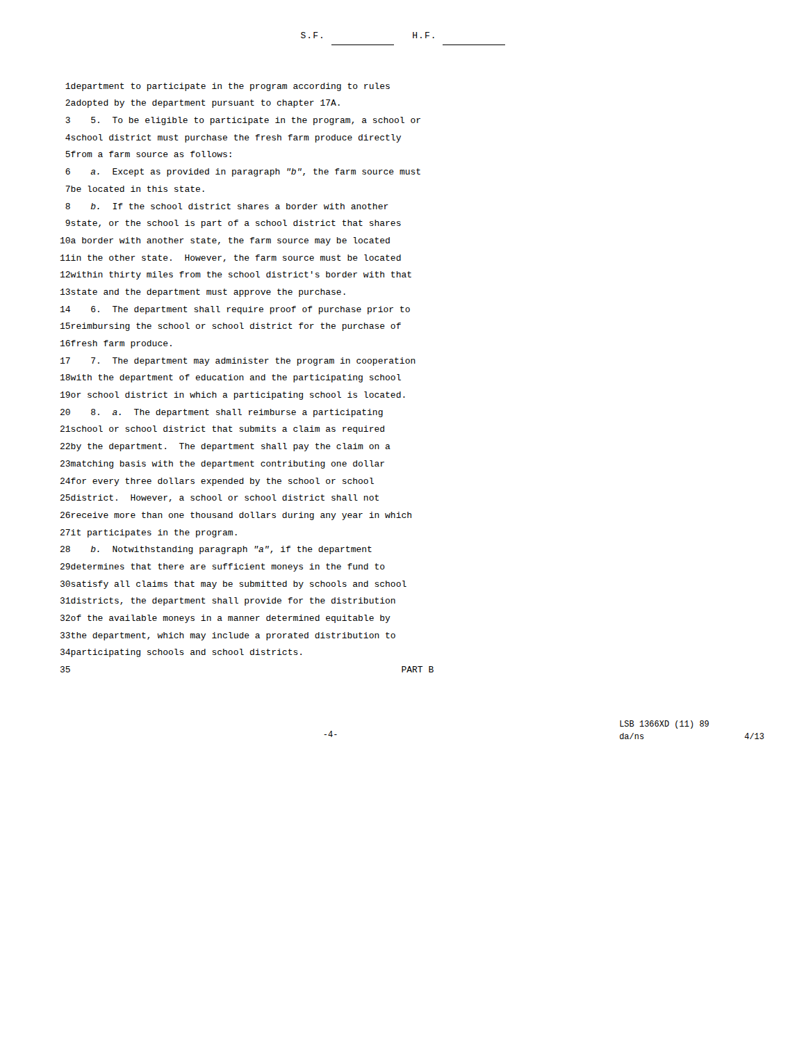S.F. H.F.
| 1 | department to participate in the program according to rules |
| 2 | adopted by the department pursuant to chapter 17A. |
| 3 | 5. To be eligible to participate in the program, a school or |
| 4 | school district must purchase the fresh farm produce directly |
| 5 | from a farm source as follows: |
| 6 | a. Except as provided in paragraph "b" , the farm source must |
| 7 | be located in this state. |
| 8 | b. If the school district shares a border with another |
| 9 | state, or the school is part of a school district that shares |
| 10 | a border with another state, the farm source may be located |
| 11 | in the other state. However, the farm source must be located |
| 12 | within thirty miles from the school district's border with that |
| 13 | state and the department must approve the purchase. |
| 14 | 6. The department shall require proof of purchase prior to |
| 15 | reimbursing the school or school district for the purchase of |
| 16 | fresh farm produce. |
| 17 | 7. The department may administer the program in cooperation |
| 18 | with the department of education and the participating school |
| 19 | or school district in which a participating school is located. |
| 20 | 8. a. The department shall reimburse a participating |
| 21 | school or school district that submits a claim as required |
| 22 | by the department. The department shall pay the claim on a |
| 23 | matching basis with the department contributing one dollar |
| 24 | for every three dollars expended by the school or school |
| 25 | district. However, a school or school district shall not |
| 26 | receive more than one thousand dollars during any year in which |
| 27 | it participates in the program. |
| 28 | b. Notwithstanding paragraph "a" , if the department |
| 29 | determines that there are sufficient moneys in the fund to |
| 30 | satisfy all claims that may be submitted by schools and school |
| 31 | districts, the department shall provide for the distribution |
| 32 | of the available moneys in a manner determined equitable by |
| 33 | the department, which may include a prorated distribution to |
| 34 | participating schools and school districts. |
| 35 | PART B |
-4-
LSB 1366XD (11) 89 da/ns 4/13